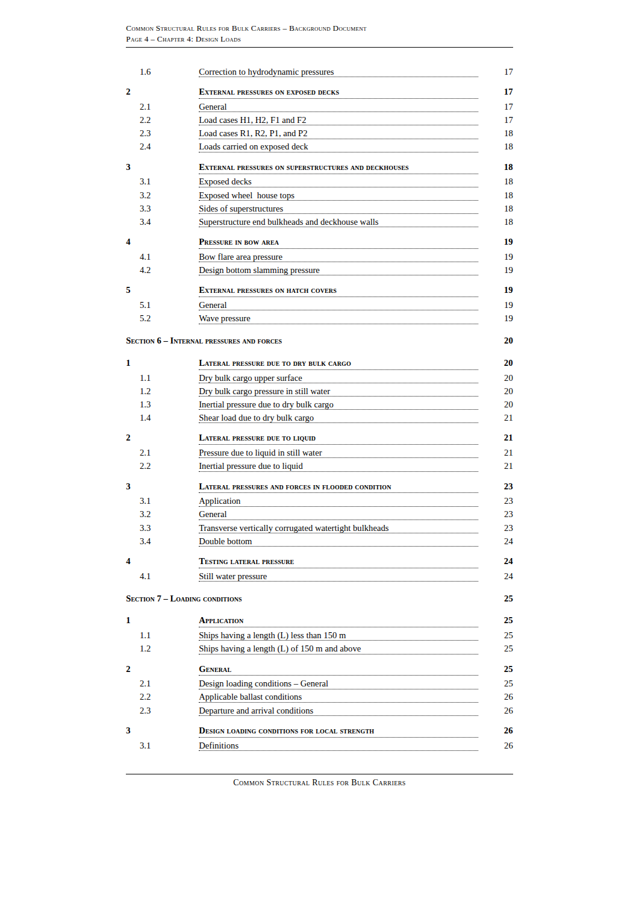Common Structural Rules for Bulk Carriers – Background Document Page 4 – Chapter 4: Design Loads
| 1.6 | Correction to hydrodynamic pressures | 17 |
| 2 | External pressures on exposed decks | 17 |
| 2.1 | General | 17 |
| 2.2 | Load cases H1, H2, F1 and F2 | 17 |
| 2.3 | Load cases R1, R2, P1, and P2 | 18 |
| 2.4 | Loads carried on exposed deck | 18 |
| 3 | External pressures on superstructures and deckhouses | 18 |
| 3.1 | Exposed decks | 18 |
| 3.2 | Exposed wheel house tops | 18 |
| 3.3 | Sides of superstructures | 18 |
| 3.4 | Superstructure end bulkheads and deckhouse walls | 18 |
| 4 | Pressure in bow area | 19 |
| 4.1 | Bow flare area pressure | 19 |
| 4.2 | Design bottom slamming pressure | 19 |
| 5 | External pressures on hatch covers | 19 |
| 5.1 | General | 19 |
| 5.2 | Wave pressure | 19 |
| Section 6 – Internal pressures and forces | 20 |
| 1 | Lateral pressure due to dry bulk cargo | 20 |
| 1.1 | Dry bulk cargo upper surface | 20 |
| 1.2 | Dry bulk cargo pressure in still water | 20 |
| 1.3 | Inertial pressure due to dry bulk cargo | 20 |
| 1.4 | Shear load due to dry bulk cargo | 21 |
| 2 | Lateral pressure due to liquid | 21 |
| 2.1 | Pressure due to liquid in still water | 21 |
| 2.2 | Inertial pressure due to liquid | 21 |
| 3 | Lateral pressures and forces in flooded condition | 23 |
| 3.1 | Application | 23 |
| 3.2 | General | 23 |
| 3.3 | Transverse vertically corrugated watertight bulkheads | 23 |
| 3.4 | Double bottom | 24 |
| 4 | Testing lateral pressure | 24 |
| 4.1 | Still water pressure | 24 |
| Section 7 – Loading conditions | 25 |
| 1 | Application | 25 |
| 1.1 | Ships having a length (L) less than 150 m | 25 |
| 1.2 | Ships having a length (L) of 150 m and above | 25 |
| 2 | General | 25 |
| 2.1 | Design loading conditions – General | 25 |
| 2.2 | Applicable ballast conditions | 26 |
| 2.3 | Departure and arrival conditions | 26 |
| 3 | Design loading conditions for local strength | 26 |
| 3.1 | Definitions | 26 |
Common Structural Rules for Bulk Carriers